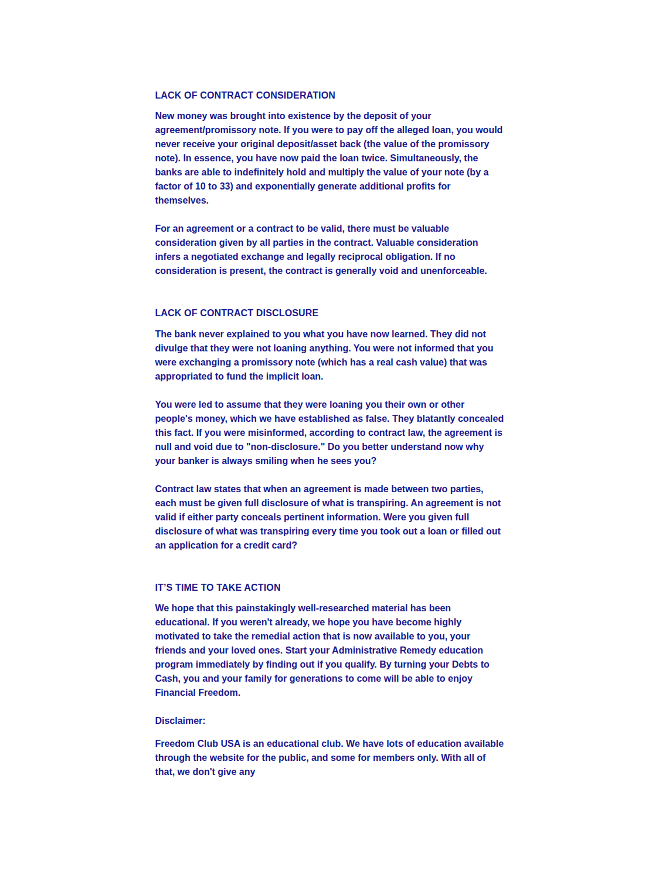LACK OF CONTRACT CONSIDERATION
New money was brought into existence by the deposit of your agreement/promissory note. If you were to pay off the alleged loan, you would never receive your original deposit/asset back (the value of the promissory note). In essence, you have now paid the loan twice. Simultaneously, the banks are able to indefinitely hold and multiply the value of your note (by a factor of 10 to 33) and exponentially generate additional profits for themselves.
For an agreement or a contract to be valid, there must be valuable consideration given by all parties in the contract. Valuable consideration infers a negotiated exchange and legally reciprocal obligation. If no consideration is present, the contract is generally void and unenforceable.
LACK OF CONTRACT DISCLOSURE
The bank never explained to you what you have now learned. They did not divulge that they were not loaning anything. You were not informed that you were exchanging a promissory note (which has a real cash value) that was appropriated to fund the implicit loan.
You were led to assume that they were loaning you their own or other people's money, which we have established as false. They blatantly concealed this fact. If you were misinformed, according to contract law, the agreement is null and void due to "non-disclosure." Do you better understand now why your banker is always smiling when he sees you?
Contract law states that when an agreement is made between two parties, each must be given full disclosure of what is transpiring. An agreement is not valid if either party conceals pertinent information. Were you given full disclosure of what was transpiring every time you took out a loan or filled out an application for a credit card?
IT’S TIME TO TAKE ACTION
We hope that this painstakingly well-researched material has been educational. If you weren't already, we hope you have become highly motivated to take the remedial action that is now available to you, your friends and your loved ones. Start your Administrative Remedy education program immediately by finding out if you qualify. By turning your Debts to Cash, you and your family for generations to come will be able to enjoy Financial Freedom.
Disclaimer:
Freedom Club USA is an educational club. We have lots of education available through the website for the public, and some for members only. With all of that, we don't give any